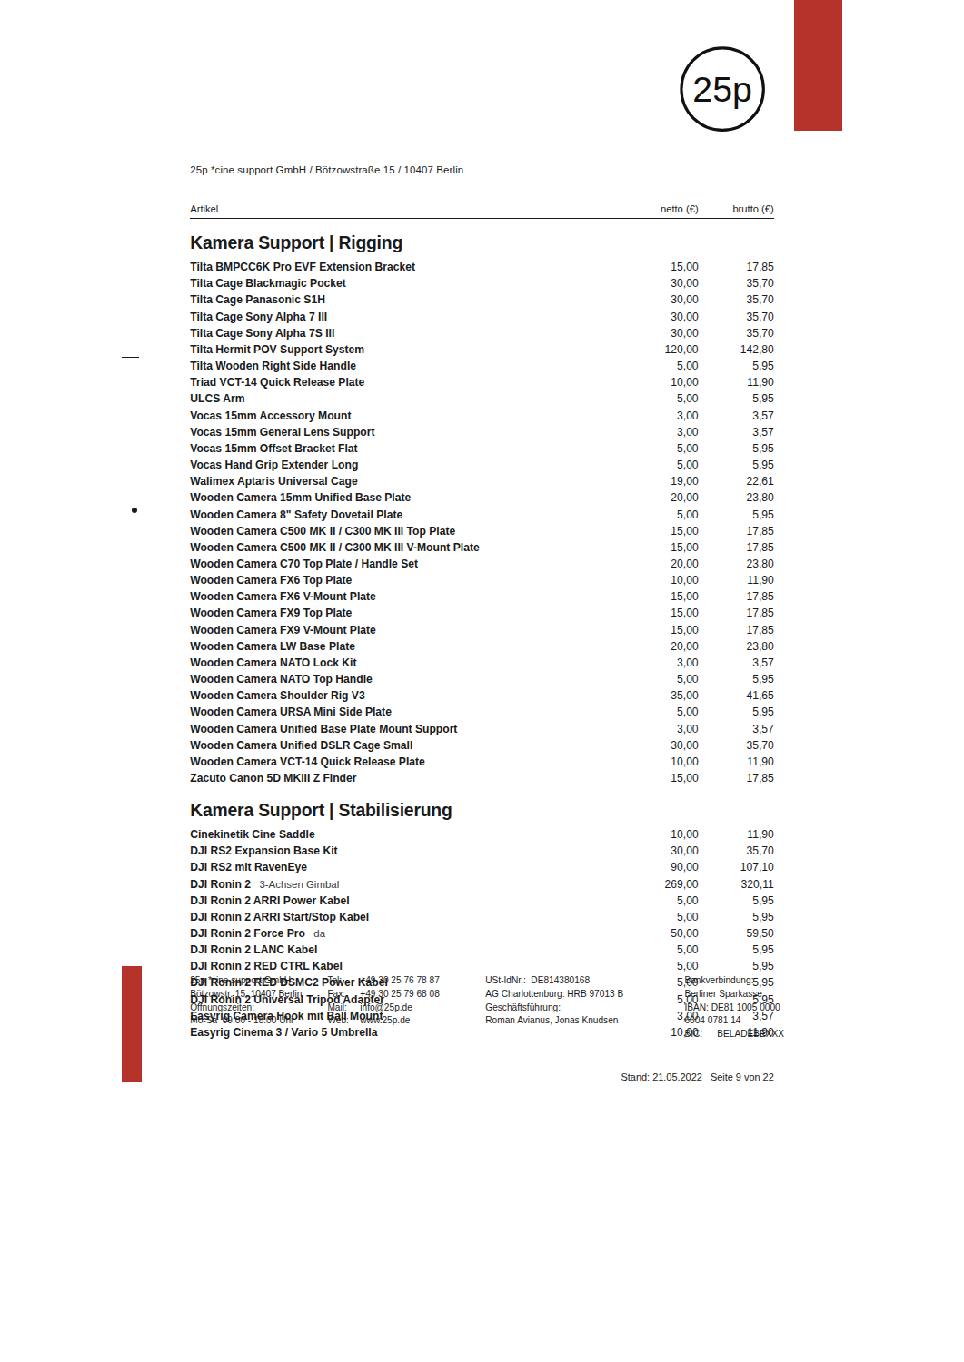25p
25p *cine support GmbH / Bötzowstraße 15 / 10407 Berlin
| Artikel | netto (€) | brutto (€) |
| --- | --- | --- |
| Kamera Support / Rigging |
| Tilta BMPCC6K Pro EVF Extension Bracket | 15,00 | 17,85 |
| Tilta Cage Blackmagic Pocket | 30,00 | 35,70 |
| Tilta Cage Panasonic S1H | 30,00 | 35,70 |
| Tilta Cage Sony Alpha 7 III | 30,00 | 35,70 |
| Tilta Cage Sony Alpha 7S III | 30,00 | 35,70 |
| Tilta Hermit POV Support System | 120,00 | 142,80 |
| Tilta Wooden Right Side Handle | 5,00 | 5,95 |
| Triad VCT-14 Quick Release Plate | 10,00 | 11,90 |
| ULCS Arm | 5,00 | 5,95 |
| Vocas 15mm Accessory Mount | 3,00 | 3,57 |
| Vocas 15mm General Lens Support | 3,00 | 3,57 |
| Vocas 15mm Offset Bracket Flat | 5,00 | 5,95 |
| Vocas Hand Grip Extender Long | 5,00 | 5,95 |
| Walimex Aptaris Universal Cage | 19,00 | 22,61 |
| Wooden Camera 15mm Unified Base Plate | 20,00 | 23,80 |
| Wooden Camera 8" Safety Dovetail Plate | 5,00 | 5,95 |
| Wooden Camera C500 MK II / C300 MK III Top Plate | 15,00 | 17,85 |
| Wooden Camera C500 MK II / C300 MK III V-Mount Plate | 15,00 | 17,85 |
| Wooden Camera C70 Top Plate / Handle Set | 20,00 | 23,80 |
| Wooden Camera FX6 Top Plate | 10,00 | 11,90 |
| Wooden Camera FX6 V-Mount Plate | 15,00 | 17,85 |
| Wooden Camera FX9 Top Plate | 15,00 | 17,85 |
| Wooden Camera FX9 V-Mount Plate | 15,00 | 17,85 |
| Wooden Camera LW Base Plate | 20,00 | 23,80 |
| Wooden Camera NATO Lock Kit | 3,00 | 3,57 |
| Wooden Camera NATO Top Handle | 5,00 | 5,95 |
| Wooden Camera Shoulder Rig V3 | 35,00 | 41,65 |
| Wooden Camera URSA Mini Side Plate | 5,00 | 5,95 |
| Wooden Camera Unified Base Plate Mount Support | 3,00 | 3,57 |
| Wooden Camera Unified DSLR Cage Small | 30,00 | 35,70 |
| Wooden Camera VCT-14 Quick Release Plate | 10,00 | 11,90 |
| Zacuto Canon 5D MKIII Z Finder | 15,00 | 17,85 |
| Kamera Support / Stabilisierung |
| Cinekinetik Cine Saddle | 10,00 | 11,90 |
| DJI RS2 Expansion Base Kit | 30,00 | 35,70 |
| DJI RS2 mit RavenEye | 90,00 | 107,10 |
| DJI Ronin 2 3-Achsen Gimbal | 269,00 | 320,11 |
| DJI Ronin 2 ARRI Power Kabel | 5,00 | 5,95 |
| DJI Ronin 2 ARRI Start/Stop Kabel | 5,00 | 5,95 |
| DJI Ronin 2 Force Pro da | 50,00 | 59,50 |
| DJI Ronin 2 LANC Kabel | 5,00 | 5,95 |
| DJI Ronin 2 RED CTRL Kabel | 5,00 | 5,95 |
| DJI Ronin 2 RED DSMC2 Power Kabel | 5,00 | 5,95 |
| DJI Ronin 2 Universal Tripod Adapter | 5,00 | 5,95 |
| Easyrig Camera Hook mit Ball Mount | 3,00 | 3,57 |
| Easyrig Cinema 3 / Vario 5 Umbrella | 10,00 | 11,90 |
Stand: 21.05.2022 Seite 9 von 22
25p *cine support GmbH
Bötzowstr. 15, 10407 Berlin
Öffnungszeiten:
Mo-Sa 09:00 - 18:00 Uhr
Tel: +49 30 25 76 78 87
Fax: +49 30 25 79 68 08
Mail: info@25p.de
Web: www.25p.de
USt-IdNr.: DE814380168
AG Charlottenburg: HRB 97013 B
Geschäftsführung:
Roman Avianus, Jonas Knudsen
Bankverbindung:
Berliner Sparkasse
IBAN: DE81 1005 0000 6604 0781 14
BIC: BELADEBEXXX